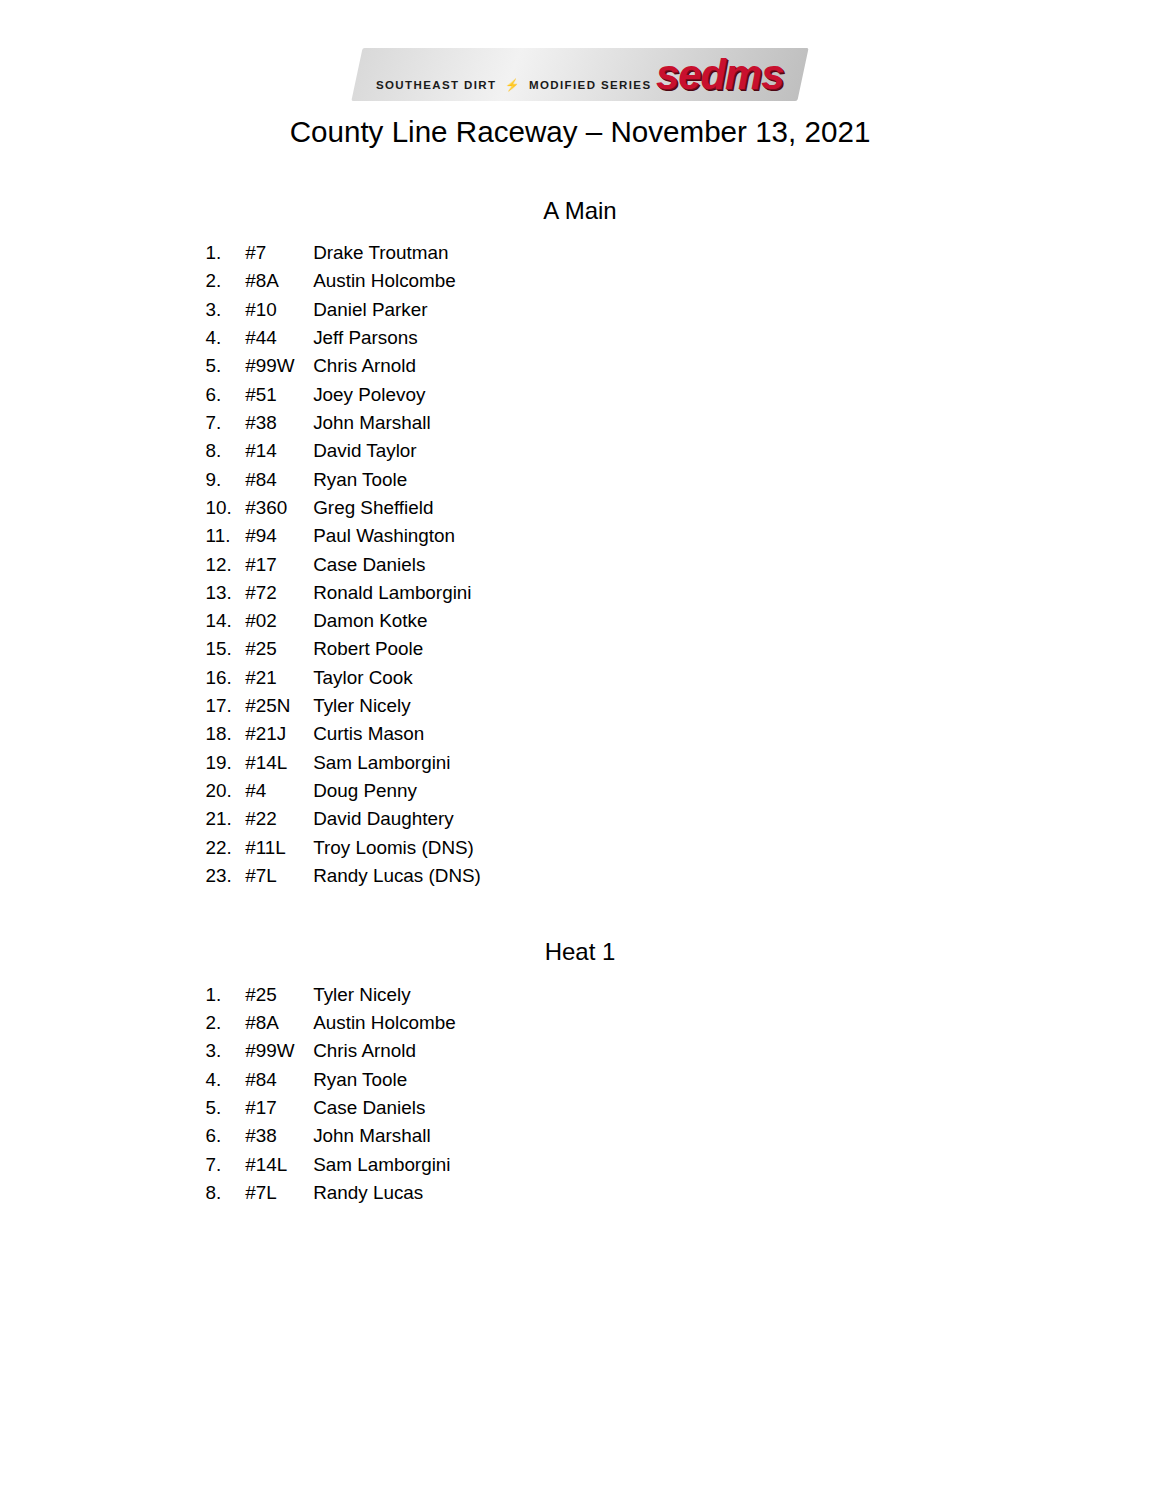Southeast Dirt ⚡ Modified Series sedms
County Line Raceway – November 13, 2021
A Main
#7 Drake Troutman
#8A Austin Holcombe
#10 Daniel Parker
#44 Jeff Parsons
#99W Chris Arnold
#51 Joey Polevoy
#38 John Marshall
#14 David Taylor
#84 Ryan Toole
#360 Greg Sheffield
#94 Paul Washington
#17 Case Daniels
#72 Ronald Lamborgini
#02 Damon Kotke
#25 Robert Poole
#21 Taylor Cook
#25N Tyler Nicely
#21J Curtis Mason
#14L Sam Lamborgini
#4 Doug Penny
#22 David Daughtery
#11L Troy Loomis (DNS)
#7L Randy Lucas (DNS)
Heat 1
#25 Tyler Nicely
#8A Austin Holcombe
#99W Chris Arnold
#84 Ryan Toole
#17 Case Daniels
#38 John Marshall
#14L Sam Lamborgini
#7L Randy Lucas